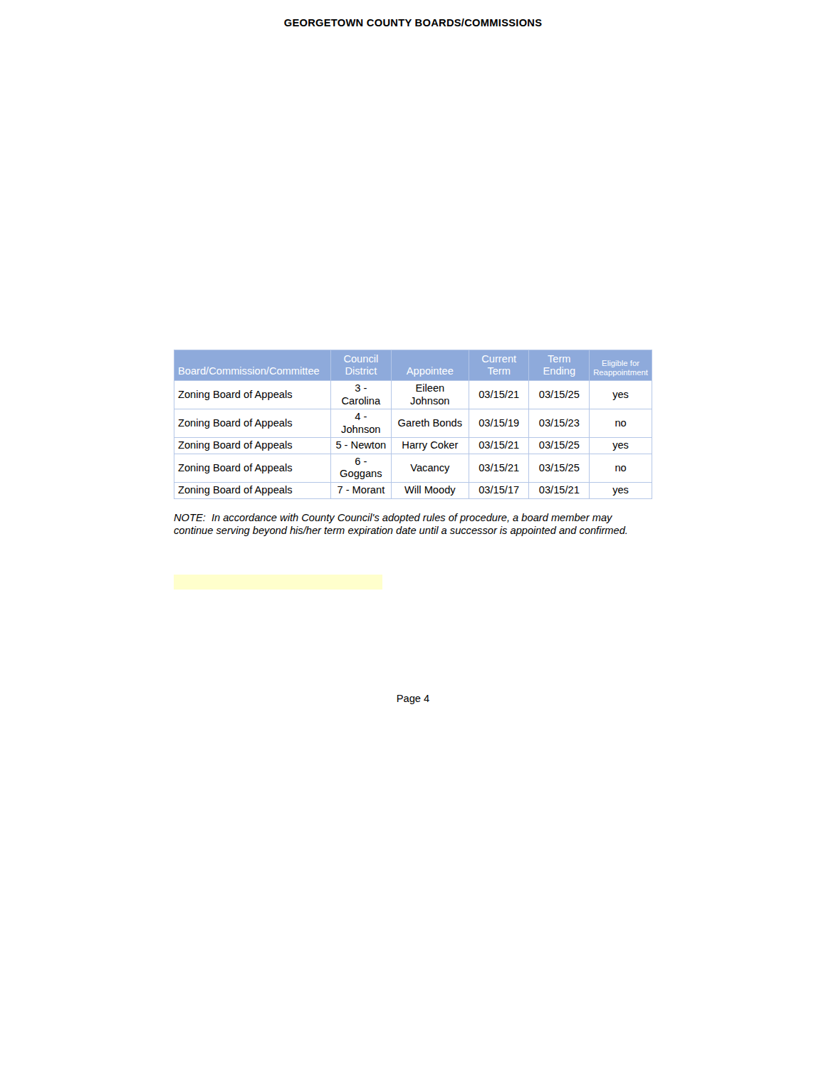GEORGETOWN COUNTY BOARDS/COMMISSIONS
| Board/Commission/Committee | Council District | Appointee | Current Term | Term Ending | Eligible for Reappointment |
| --- | --- | --- | --- | --- | --- |
| Zoning Board of Appeals | 3 - Carolina | Eileen Johnson | 03/15/21 | 03/15/25 | yes |
| Zoning Board of Appeals | 4 - Johnson | Gareth Bonds | 03/15/19 | 03/15/23 | no |
| Zoning Board of Appeals | 5 - Newton | Harry Coker | 03/15/21 | 03/15/25 | yes |
| Zoning Board of Appeals | 6 - Goggans | Vacancy | 03/15/21 | 03/15/25 | no |
| Zoning Board of Appeals | 7 - Morant | Will Moody | 03/15/17 | 03/15/21 | yes |
NOTE: In accordance with County Council's adopted rules of procedure, a board member may continue serving beyond his/her term expiration date until a successor is appointed and confirmed.
Page 4